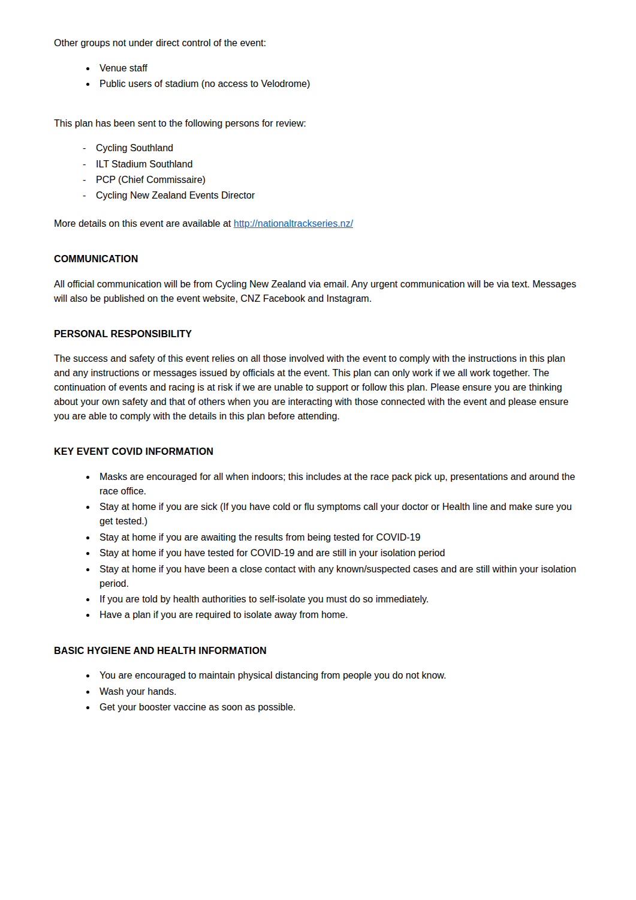Other groups not under direct control of the event:
Venue staff
Public users of stadium (no access to Velodrome)
This plan has been sent to the following persons for review:
Cycling Southland
ILT Stadium Southland
PCP (Chief Commissaire)
Cycling New Zealand Events Director
More details on this event are available at http://nationaltrackseries.nz/
COMMUNICATION
All official communication will be from Cycling New Zealand via email. Any urgent communication will be via text. Messages will also be published on the event website, CNZ Facebook and Instagram.
PERSONAL RESPONSIBILITY
The success and safety of this event relies on all those involved with the event to comply with the instructions in this plan and any instructions or messages issued by officials at the event. This plan can only work if we all work together. The continuation of events and racing is at risk if we are unable to support or follow this plan. Please ensure you are thinking about your own safety and that of others when you are interacting with those connected with the event and please ensure you are able to comply with the details in this plan before attending.
KEY EVENT COVID INFORMATION
Masks are encouraged for all when indoors; this includes at the race pack pick up, presentations and around the race office.
Stay at home if you are sick (If you have cold or flu symptoms call your doctor or Health line and make sure you get tested.)
Stay at home if you are awaiting the results from being tested for COVID-19
Stay at home if you have tested for COVID-19 and are still in your isolation period
Stay at home if you have been a close contact with any known/suspected cases and are still within your isolation period.
If you are told by health authorities to self-isolate you must do so immediately.
Have a plan if you are required to isolate away from home.
BASIC HYGIENE AND HEALTH INFORMATION
You are encouraged to maintain physical distancing from people you do not know.
Wash your hands.
Get your booster vaccine as soon as possible.